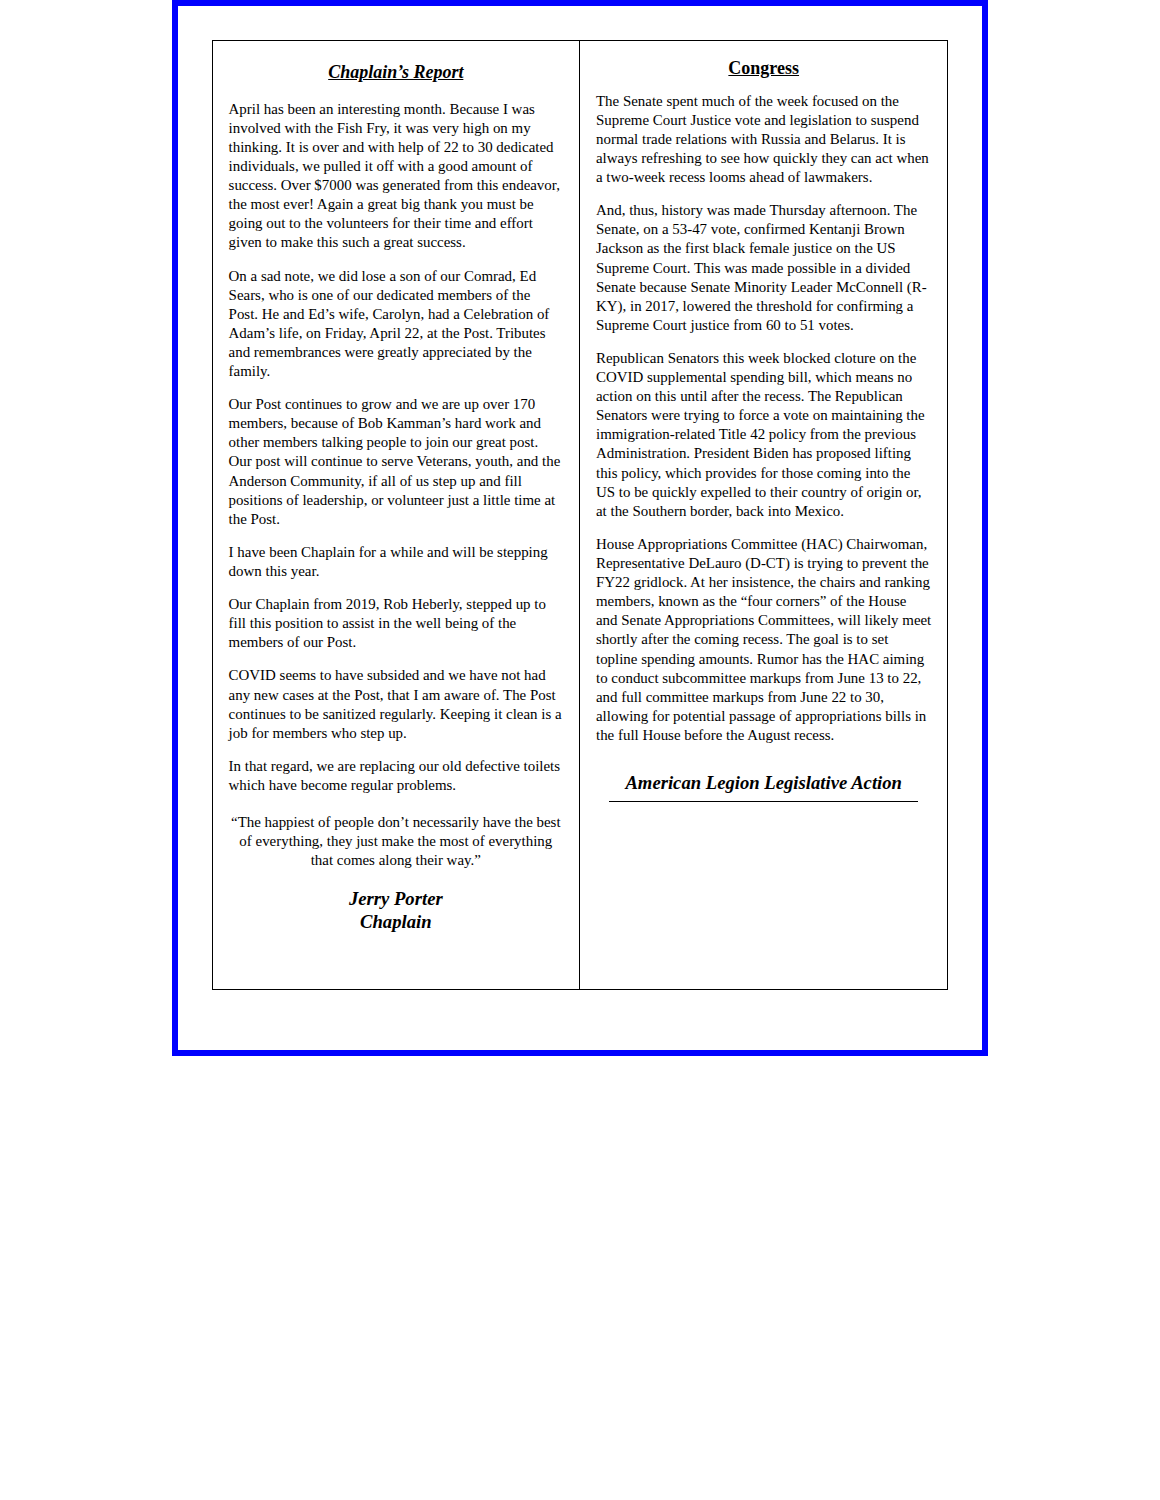Chaplain’s Report
April has been an interesting month. Because I was involved with the Fish Fry, it was very high on my thinking. It is over and with help of 22 to 30 dedicated individuals, we pulled it off with a good amount of success. Over $7000 was generated from this endeavor, the most ever! Again a great big thank you must be going out to the volunteers for their time and effort given to make this such a great success.
On a sad note, we did lose a son of our Comrad, Ed Sears, who is one of our dedicated members of the Post. He and Ed’s wife, Carolyn, had a Celebration of Adam’s life, on Friday, April 22, at the Post. Tributes and remembrances were greatly appreciated by the family.
Our Post continues to grow and we are up over 170 members, because of Bob Kamman’s hard work and other members talking people to join our great post. Our post will continue to serve Veterans, youth, and the Anderson Community, if all of us step up and fill positions of leadership, or volunteer just a little time at the Post.
I have been Chaplain for a while and will be stepping down this year.
Our Chaplain from 2019, Rob Heberly, stepped up to fill this position to assist in the well being of the members of our Post.
COVID seems to have subsided and we have not had any new cases at the Post, that I am aware of. The Post continues to be sanitized regularly. Keeping it clean is a job for members who step up.
In that regard, we are replacing our old defective toilets which have become regular problems.
“The happiest of people don’t necessarily have the best of everything, they just make the most of everything that comes along their way.”
Jerry Porter
Chaplain
Congress
The Senate spent much of the week focused on the Supreme Court Justice vote and legislation to suspend normal trade relations with Russia and Belarus. It is always refreshing to see how quickly they can act when a two-week recess looms ahead of lawmakers.
And, thus, history was made Thursday afternoon. The Senate, on a 53-47 vote, confirmed Kentanji Brown Jackson as the first black female justice on the US Supreme Court. This was made possible in a divided Senate because Senate Minority Leader McConnell (R-KY), in 2017, lowered the threshold for confirming a Supreme Court justice from 60 to 51 votes.
Republican Senators this week blocked cloture on the COVID supplemental spending bill, which means no action on this until after the recess. The Republican Senators were trying to force a vote on maintaining the immigration-related Title 42 policy from the previous Administration. President Biden has proposed lifting this policy, which provides for those coming into the US to be quickly expelled to their country of origin or, at the Southern border, back into Mexico.
House Appropriations Committee (HAC) Chairwoman, Representative DeLauro (D-CT) is trying to prevent the FY22 gridlock. At her insistence, the chairs and ranking members, known as the “four corners” of the House and Senate Appropriations Committees, will likely meet shortly after the coming recess. The goal is to set topline spending amounts. Rumor has the HAC aiming to conduct subcommittee markups from June 13 to 22, and full committee markups from June 22 to 30, allowing for potential passage of appropriations bills in the full House before the August recess.
American Legion Legislative Action